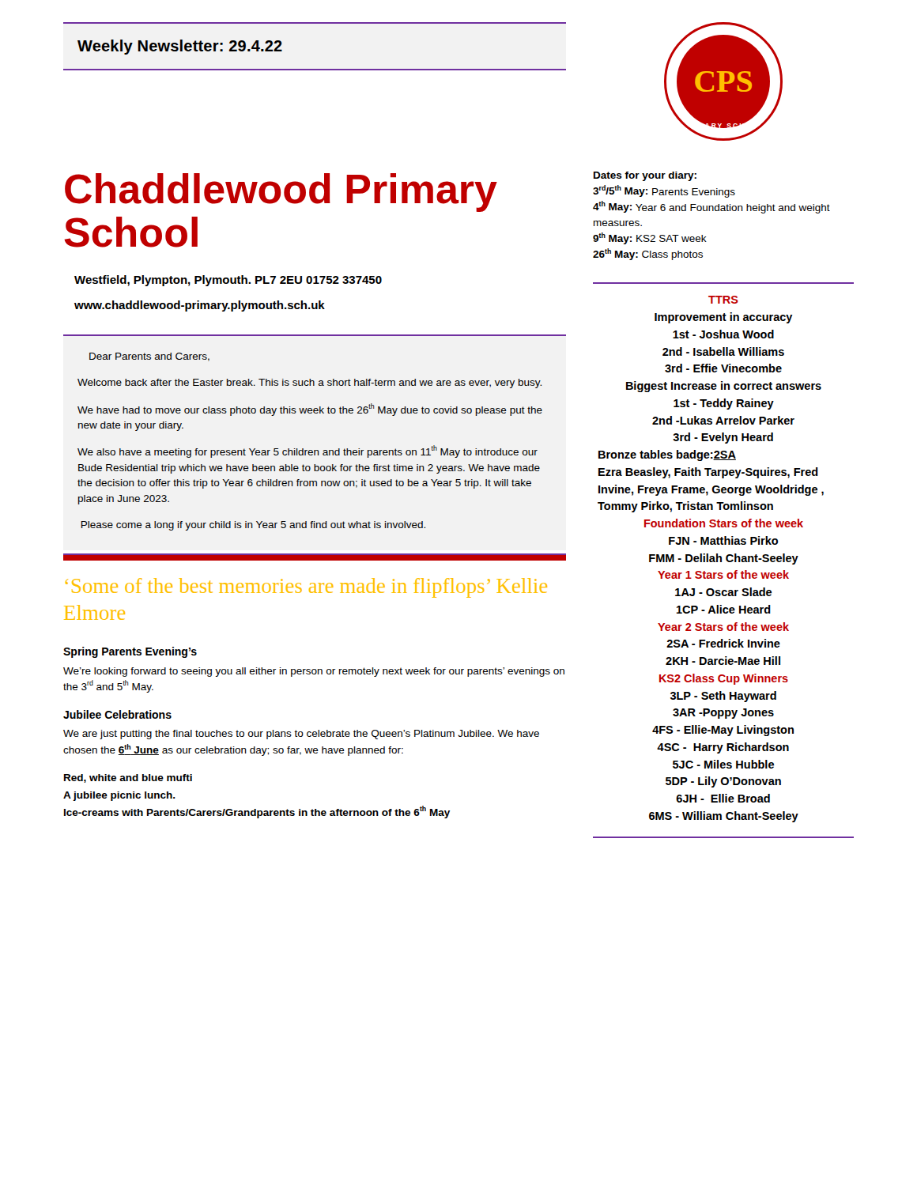Weekly Newsletter: 29.4.22
CHADDLEWOOD
CPS
PRIMARY SCHOOL
Chaddlewood Primary School
Westfield, Plympton, Plymouth. PL7 2EU 01752 337450
www.chaddlewood-primary.plymouth.sch.uk
Dear Parents and Carers,
Welcome back after the Easter break. This is such a short half-term and we are as ever, very busy.
We have had to move our class photo day this week to the 26th May due to covid so please put the new date in your diary.
We also have a meeting for present Year 5 children and their parents on 11th May to introduce our Bude Residential trip which we have been able to book for the first time in 2 years. We have made the decision to offer this trip to Year 6 children from now on; it used to be a Year 5 trip. It will take place in June 2023.
Please come a long if your child is in Year 5 and find out what is involved.
‘Some of the best memories are made in flipflops’ Kellie Elmore
Spring Parents Evening’s
We’re looking forward to seeing you all either in person or remotely next week for our parents’ evenings on the 3rd and 5th May.
Jubilee Celebrations
We are just putting the final touches to our plans to celebrate the Queen’s Platinum Jubilee. We have chosen the 6th June as our celebration day; so far, we have planned for:
Red, white and blue mufti
A jubilee picnic lunch.
Ice-creams with Parents/Carers/Grandparents in the afternoon of the 6th May
Dates for your diary:
3rd/5th May: Parents Evenings
4th May: Year 6 and Foundation height and weight measures.
9th May: KS2 SAT week
26th May: Class photos
TTRS
Improvement in accuracy
1st - Joshua Wood
2nd - Isabella Williams
3rd - Effie Vinecombe
Biggest Increase in correct answers
1st - Teddy Rainey
2nd -Lukas Arrelov Parker
3rd - Evelyn Heard
Bronze tables badge:2SA
Ezra Beasley, Faith Tarpey-Squires, Fred Invine, Freya Frame, George Wooldridge , Tommy Pirko, Tristan Tomlinson
Foundation Stars of the week
FJN - Matthias Pirko
FMM - Delilah Chant-Seeley
Year 1 Stars of the week
1AJ - Oscar Slade
1CP - Alice Heard
Year 2 Stars of the week
2SA - Fredrick Invine
2KH - Darcie-Mae Hill
KS2 Class Cup Winners
3LP - Seth Hayward
3AR -Poppy Jones
4FS - Ellie-May Livingston
4SC - Harry Richardson
5JC - Miles Hubble
5DP - Lily O’Donovan
6JH - Ellie Broad
6MS - William Chant-Seeley